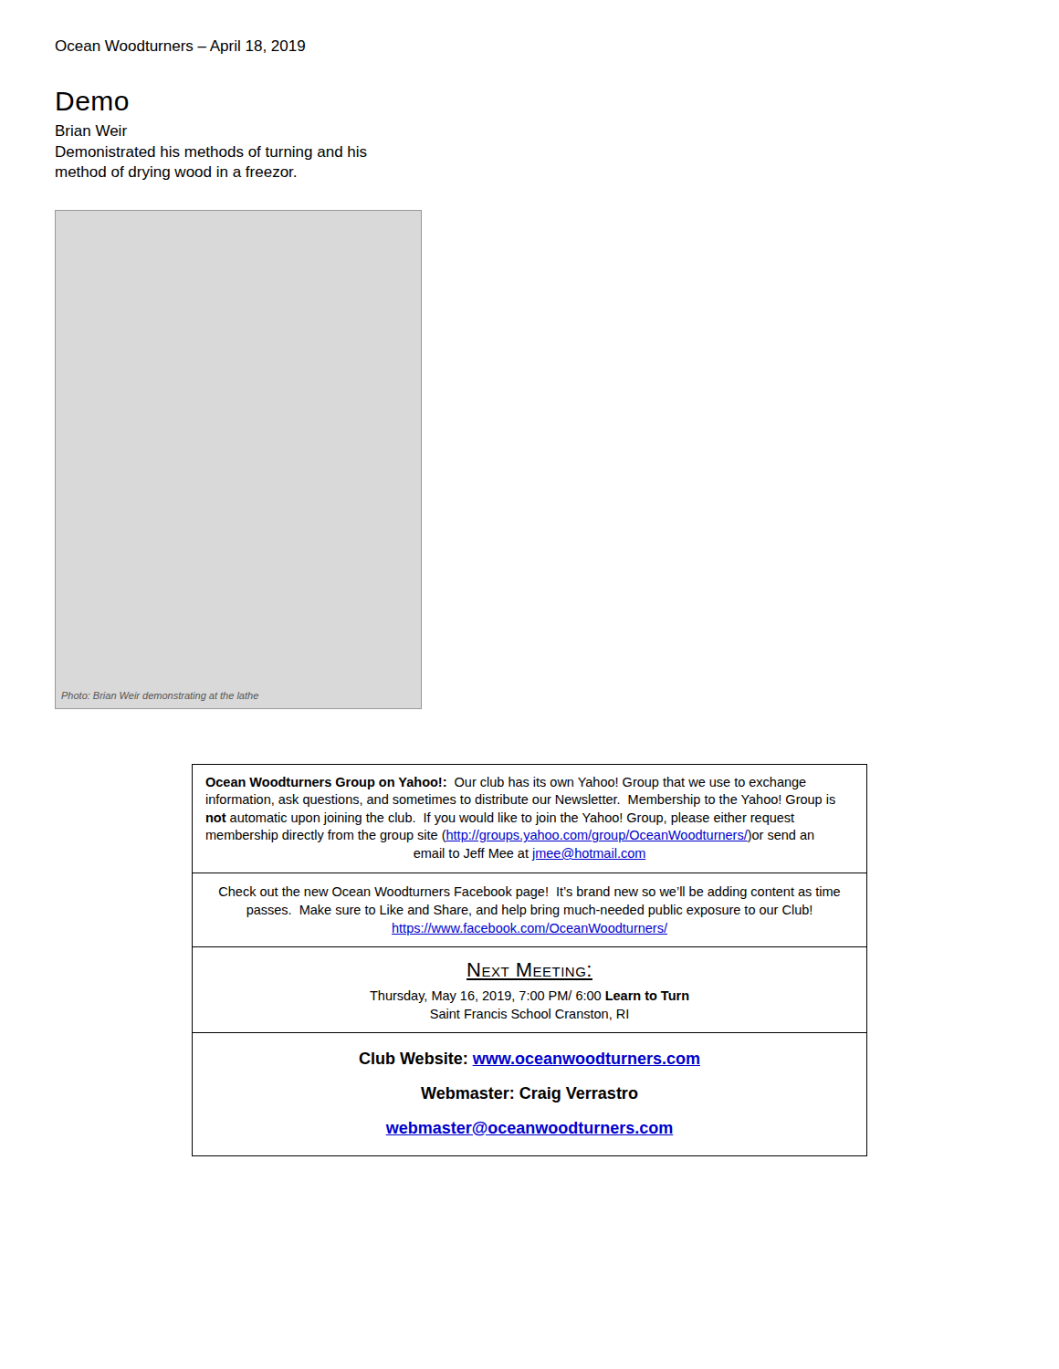Ocean Woodturners – April 18, 2019
Demo
Brian Weir
Demonistrated his methods of turning and his
method of drying wood in a freezor.
Photo: Brian Weir demonstrating at the lathe
| Ocean Woodturners Group on Yahoo!: Our club has its own Yahoo! Group that we use to exchange information, ask questions, and sometimes to distribute our Newsletter. Membership to the Yahoo! Group is not automatic upon joining the club. If you would like to join the Yahoo! Group, please either request membership directly from the group site ( http://groups.yahoo.com/group/OceanWoodturners/ )or send an email to Jeff Mee at jmee@hotmail.com |
| Check out the new Ocean Woodturners Facebook page! It’s brand new so we’ll be adding content as time passes. Make sure to Like and Share, and help bring much-needed public exposure to our Club! https://www.facebook.com/OceanWoodturners/ |
| Next Meeting: Thursday, May 16, 2019, 7:00 PM/ 6:00 Learn to Turn Saint Francis School Cranston, RI |
| Club Website: www.oceanwoodturners.com Webmaster: Craig Verrastro webmaster@oceanwoodturners.com |